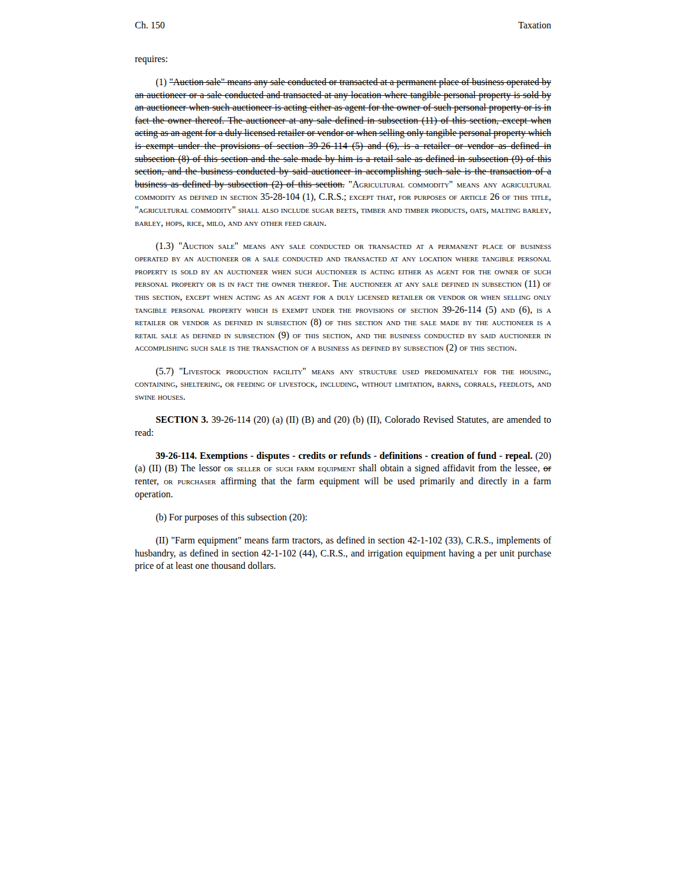Ch. 150
Taxation
requires:
(1) "Auction sale" means any sale conducted or transacted at a permanent place of business operated by an auctioneer or a sale conducted and transacted at any location where tangible personal property is sold by an auctioneer when such auctioneer is acting either as agent for the owner of such personal property or is in fact the owner thereof. The auctioneer at any sale defined in subsection (11) of this section, except when acting as an agent for a duly licensed retailer or vendor or when selling only tangible personal property which is exempt under the provisions of section 39-26-114 (5) and (6), is a retailer or vendor as defined in subsection (8) of this section and the sale made by him is a retail sale as defined in subsection (9) of this section, and the business conducted by said auctioneer in accomplishing such sale is the transaction of a business as defined by subsection (2) of this section. "Agricultural commodity" means any agricultural commodity as defined in section 35-28-104 (1), C.R.S.; except that, for purposes of article 26 of this title, "agricultural commodity" shall also include sugar beets, timber and timber products, oats, malting barley, barley, hops, rice, milo, and any other feed grain.
(1.3) "Auction sale" means any sale conducted or transacted at a permanent place of business operated by an auctioneer or a sale conducted and transacted at any location where tangible personal property is sold by an auctioneer when such auctioneer is acting either as agent for the owner of such personal property or is in fact the owner thereof. The auctioneer at any sale defined in subsection (11) of this section, except when acting as an agent for a duly licensed retailer or vendor or when selling only tangible personal property which is exempt under the provisions of section 39-26-114 (5) and (6), is a retailer or vendor as defined in subsection (8) of this section and the sale made by the auctioneer is a retail sale as defined in subsection (9) of this section, and the business conducted by said auctioneer in accomplishing such sale is the transaction of a business as defined by subsection (2) of this section.
(5.7) "Livestock production facility" means any structure used predominately for the housing, containing, sheltering, or feeding of livestock, including, without limitation, barns, corrals, feedlots, and swine houses.
SECTION 3. 39-26-114 (20) (a) (II) (B) and (20) (b) (II), Colorado Revised Statutes, are amended to read:
39-26-114. Exemptions - disputes - credits or refunds - definitions - creation of fund - repeal. (20) (a) (II) (B) The lessor or seller of such farm equipment shall obtain a signed affidavit from the lessee, or renter, or purchaser affirming that the farm equipment will be used primarily and directly in a farm operation.
(b) For purposes of this subsection (20):
(II) "Farm equipment" means farm tractors, as defined in section 42-1-102 (33), C.R.S., implements of husbandry, as defined in section 42-1-102 (44), C.R.S., and irrigation equipment having a per unit purchase price of at least one thousand dollars.